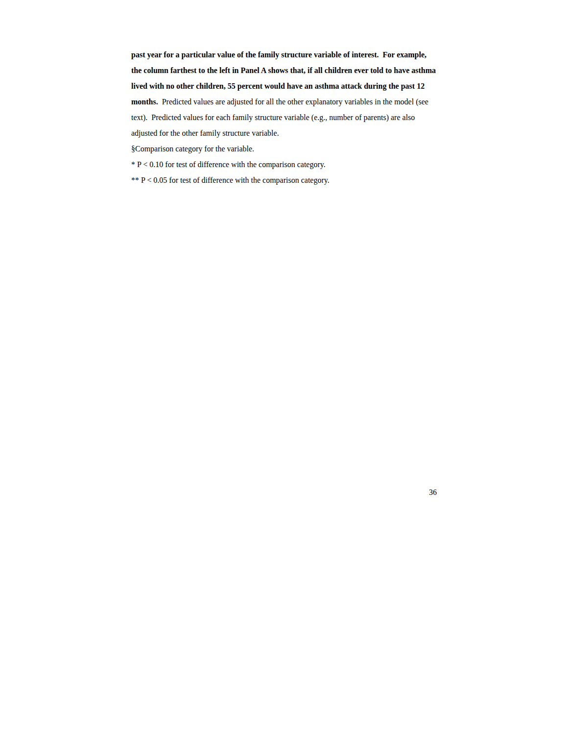past year for a particular value of the family structure variable of interest. For example, the column farthest to the left in Panel A shows that, if all children ever told to have asthma lived with no other children, 55 percent would have an asthma attack during the past 12 months. Predicted values are adjusted for all the other explanatory variables in the model (see text). Predicted values for each family structure variable (e.g., number of parents) are also adjusted for the other family structure variable.
§Comparison category for the variable.
* P < 0.10 for test of difference with the comparison category.
** P < 0.05 for test of difference with the comparison category.
36